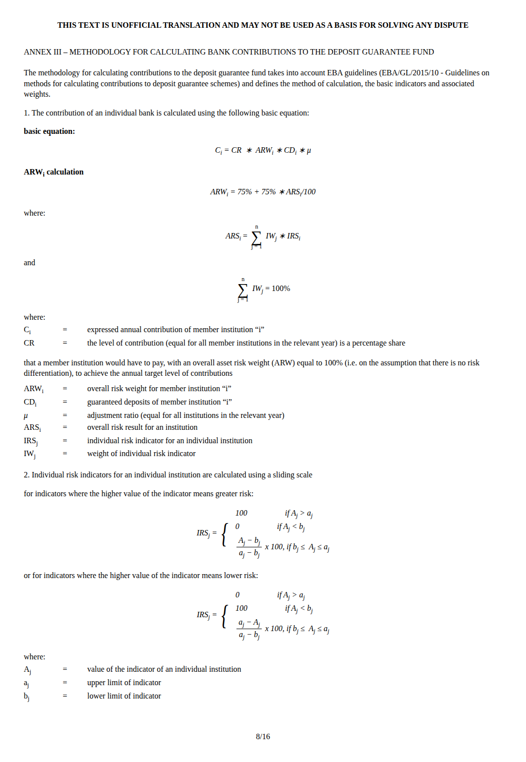This text is unofficial translation and may not be used as a basis for solving any dispute
Annex III – Methodology for calculating bank contributions to the deposit guarantee fund
The methodology for calculating contributions to the deposit guarantee fund takes into account EBA guidelines (EBA/GL/2015/10 - Guidelines on methods for calculating contributions to deposit guarantee schemes) and defines the method of calculation, the basic indicators and associated weights.
1. The contribution of an individual bank is calculated using the following basic equation:
basic equation:
Ci = CR ∗ ARWi ∗ CDi ∗ μ
ARWi calculation
ARWi = 75% + 75% ∗ ARSi/100
where:
ARSi = n ∑ j = 1 IWj ∗ IRSi
and
n ∑ j = 1 IWj = 100%
where:
| C i | = | expressed annual contribution of member institution “i” |
| CR | = | the level of contribution (equal for all member institutions in the relevant year) is a percentage share |
that a member institution would have to pay, with an overall asset risk weight (ARW) equal to 100% (i.e. on the assumption that there is no risk differentiation), to achieve the annual target level of contributions
| ARW i | = | overall risk weight for member institution “i” |
| CD i | = | guaranteed deposits of member institution “i” |
| μ | = | adjustment ratio (equal for all institutions in the relevant year) |
| ARS i | = | overall risk result for an institution |
| IRS j | = | individual risk indicator for an individual institution |
| IW j | = | weight of individual risk indicator |
2. Individual risk indicators for an individual institution are calculated using a sliding scale
for indicators where the higher value of the indicator means greater risk:
IRSj = {
100 if Aj > aj
0 if Aj < bj
Aj − bj aj − bj x 100, if bj ≤ Aj ≤ aj
or for indicators where the higher value of the indicator means lower risk:
IRSj = {
0 if Aj > aj
100 if Aj < bj
aj − Aj aj − bj x 100, if bj ≤ Aj ≤ aj
where:
| A j | = | value of the indicator of an individual institution |
| a j | = | upper limit of indicator |
| b j | = | lower limit of indicator |
8/16